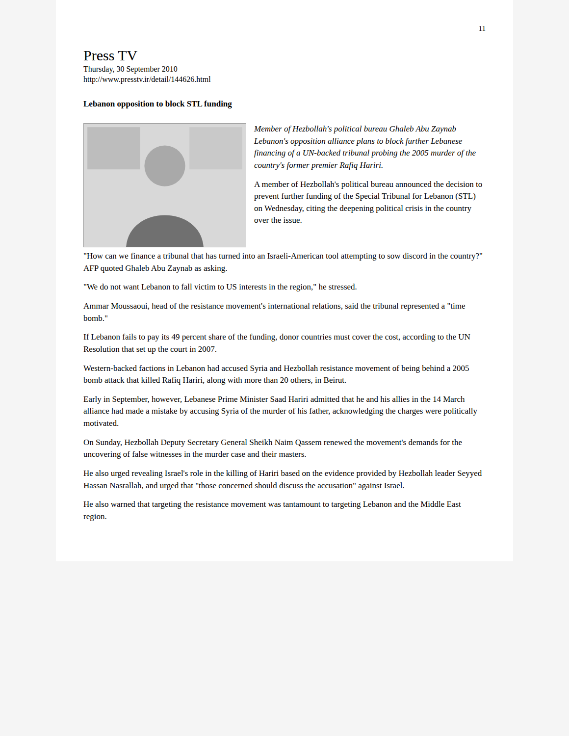11
Press TV
Thursday, 30 September 2010
http://www.presstv.ir/detail/144626.html
Lebanon opposition to block STL funding
Member of Hezbollah's political bureau Ghaleb Abu Zaynab
Lebanon's opposition alliance plans to block further Lebanese financing of a UN-backed tribunal probing the 2005 murder of the country's former premier Rafiq Hariri.
A member of Hezbollah's political bureau announced the decision to prevent further funding of the Special Tribunal for Lebanon (STL) on Wednesday, citing the deepening political crisis in the country over the issue.
"How can we finance a tribunal that has turned into an Israeli-American tool attempting to sow discord in the country?" AFP quoted Ghaleb Abu Zaynab as asking.
"We do not want Lebanon to fall victim to US interests in the region," he stressed.
Ammar Moussaoui, head of the resistance movement's international relations, said the tribunal represented a "time bomb."
If Lebanon fails to pay its 49 percent share of the funding, donor countries must cover the cost, according to the UN Resolution that set up the court in 2007.
Western-backed factions in Lebanon had accused Syria and Hezbollah resistance movement of being behind a 2005 bomb attack that killed Rafiq Hariri, along with more than 20 others, in Beirut.
Early in September, however, Lebanese Prime Minister Saad Hariri admitted that he and his allies in the 14 March alliance had made a mistake by accusing Syria of the murder of his father, acknowledging the charges were politically motivated.
On Sunday, Hezbollah Deputy Secretary General Sheikh Naim Qassem renewed the movement's demands for the uncovering of false witnesses in the murder case and their masters.
He also urged revealing Israel's role in the killing of Hariri based on the evidence provided by Hezbollah leader Seyyed Hassan Nasrallah, and urged that "those concerned should discuss the accusation" against Israel.
He also warned that targeting the resistance movement was tantamount to targeting Lebanon and the Middle East region.